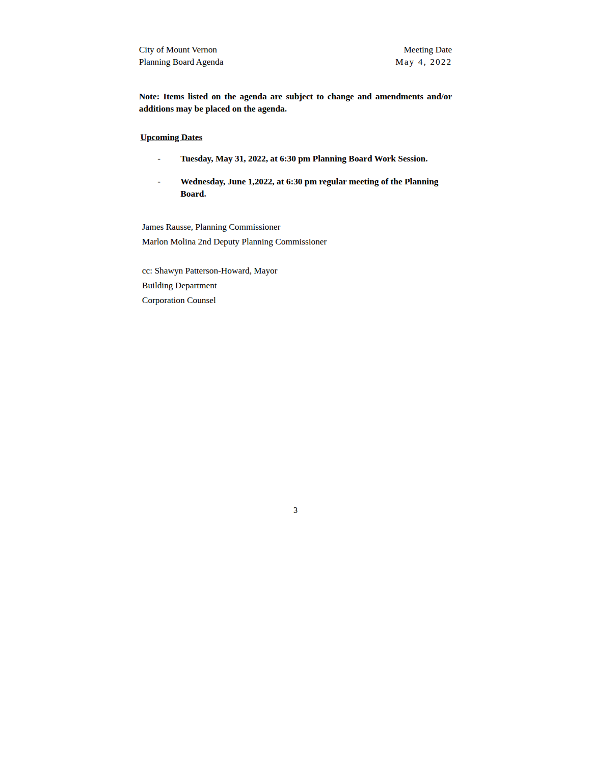| City of Mount Vernon | Meeting Date |
| Planning Board Agenda | May 4, 2022 |
Note: Items listed on the agenda are subject to change and amendments and/or additions may be placed on the agenda.
Upcoming Dates
-Tuesday, May 31, 2022, at 6:30 pm Planning Board Work Session.
-Wednesday, June 1,2022, at 6:30 pm regular meeting of the Planning Board.
James Rausse, Planning Commissioner
Marlon Molina 2nd Deputy Planning Commissioner
cc: Shawyn Patterson-Howard, Mayor
Building Department
Corporation Counsel
3